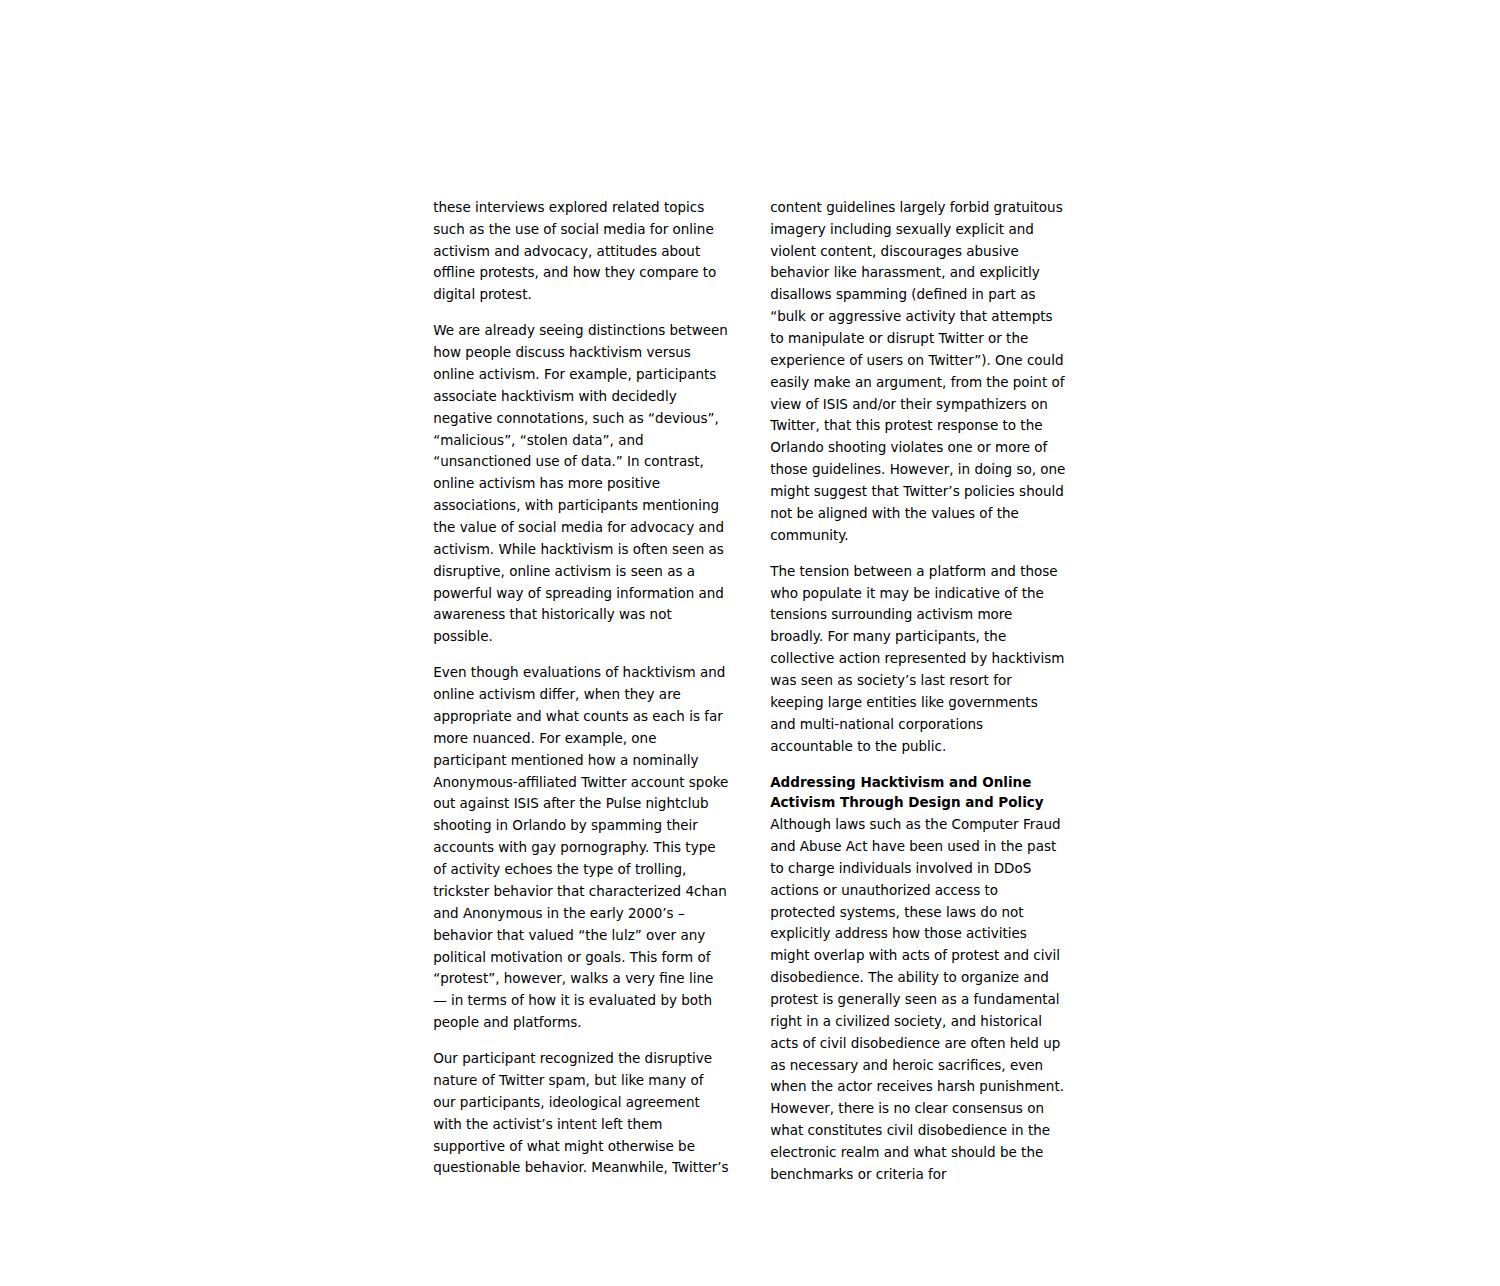these interviews explored related topics such as the use of social media for online activism and advocacy, attitudes about offline protests, and how they compare to digital protest.
We are already seeing distinctions between how people discuss hacktivism versus online activism. For example, participants associate hacktivism with decidedly negative connotations, such as “devious”, “malicious”, “stolen data”, and “unsanctioned use of data.” In contrast, online activism has more positive associations, with participants mentioning the value of social media for advocacy and activism. While hacktivism is often seen as disruptive, online activism is seen as a powerful way of spreading information and awareness that historically was not possible.
Even though evaluations of hacktivism and online activism differ, when they are appropriate and what counts as each is far more nuanced. For example, one participant mentioned how a nominally Anonymous-affiliated Twitter account spoke out against ISIS after the Pulse nightclub shooting in Orlando by spamming their accounts with gay pornography. This type of activity echoes the type of trolling, trickster behavior that characterized 4chan and Anonymous in the early 2000’s – behavior that valued “the lulz” over any political motivation or goals. This form of “protest”, however, walks a very fine line — in terms of how it is evaluated by both people and platforms.
Our participant recognized the disruptive nature of Twitter spam, but like many of our participants, ideological agreement with the activist’s intent left them supportive of what might otherwise be questionable behavior. Meanwhile, Twitter’s content guidelines largely forbid gratuitous imagery including sexually explicit and violent content, discourages abusive behavior like harassment, and explicitly disallows spamming (defined in part as “bulk or aggressive activity that attempts to manipulate or disrupt Twitter or the experience of users on Twitter”). One could easily make an argument, from the point of view of ISIS and/or their sympathizers on Twitter, that this protest response to the Orlando shooting violates one or more of those guidelines. However, in doing so, one might suggest that Twitter’s policies should not be aligned with the values of the community.
The tension between a platform and those who populate it may be indicative of the tensions surrounding activism more broadly. For many participants, the collective action represented by hacktivism was seen as society’s last resort for keeping large entities like governments and multi-national corporations accountable to the public.
Addressing Hacktivism and Online Activism Through Design and Policy
Although laws such as the Computer Fraud and Abuse Act have been used in the past to charge individuals involved in DDoS actions or unauthorized access to protected systems, these laws do not explicitly address how those activities might overlap with acts of protest and civil disobedience. The ability to organize and protest is generally seen as a fundamental right in a civilized society, and historical acts of civil disobedience are often held up as necessary and heroic sacrifices, even when the actor receives harsh punishment. However, there is no clear consensus on what constitutes civil disobedience in the electronic realm and what should be the benchmarks or criteria for